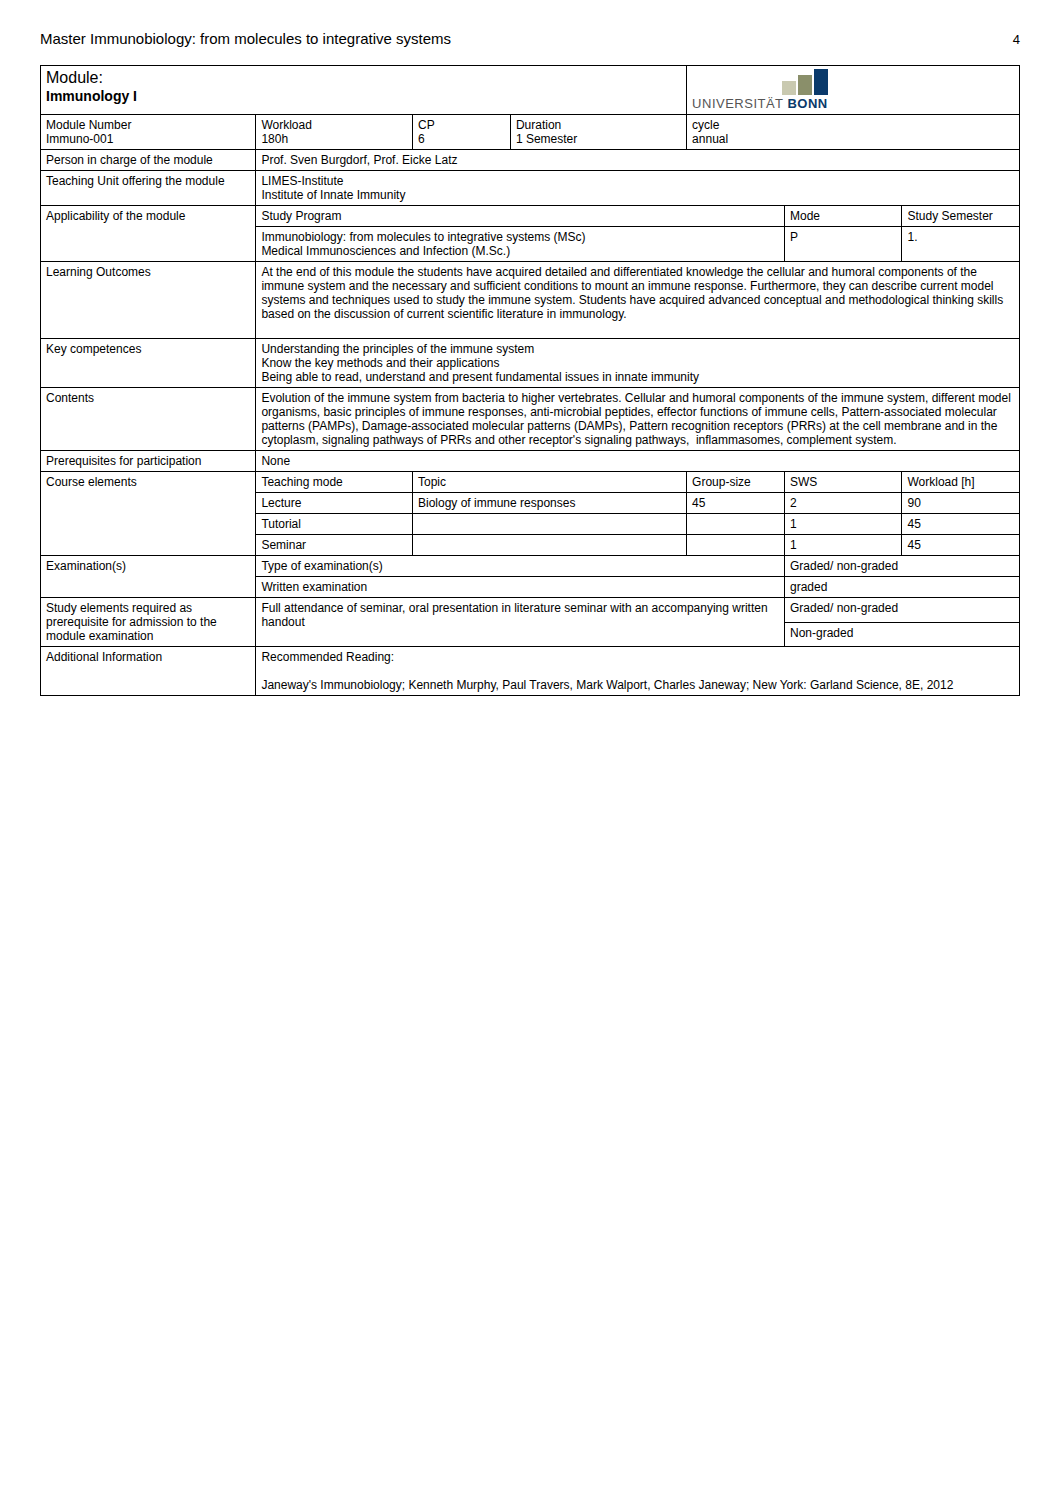Master Immunobiology: from molecules to integrative systems
4
| Module: Immunology I | UNIVERSITÄT BONN |
| Module Number Immuno-001 | Workload 180h | CP 6 | Duration 1 Semester | cycle annual |
| Person in charge of the module | Prof. Sven Burgdorf, Prof. Eicke Latz |
| Teaching Unit offering the module | LIMES-Institute Institute of Innate Immunity |
| Applicability of the module | Study Program | Mode | Study Semester |
| Immunobiology: from molecules to integrative systems (MSc) Medical Immunosciences and Infection (M.Sc.) | P | 1. |
| Learning Outcomes | At the end of this module the students have acquired detailed and differentiated knowledge the cellular and humoral components of the immune system and the necessary and sufficient conditions to mount an immune response. Furthermore, they can describe current model systems and techniques used to study the immune system. Students have acquired advanced conceptual and methodological thinking skills based on the discussion of current scientific literature in immunology. |
| Key competences | Understanding the principles of the immune system Know the key methods and their applications Being able to read, understand and present fundamental issues in innate immunity |
| Contents | Evolution of the immune system from bacteria to higher vertebrates. Cellular and humoral components of the immune system, different model organisms, basic principles of immune responses, anti-microbial peptides, effector functions of immune cells, Pattern-associated molecular patterns (PAMPs), Damage-associated molecular patterns (DAMPs), Pattern recognition receptors (PRRs) at the cell membrane and in the cytoplasm, signaling pathways of PRRs and other receptor's signaling pathways, inflammasomes, complement system. |
| Prerequisites for participation | None |
| Course elements | Teaching mode | Topic | Group-size | SWS | Workload [h] |
| Lecture | Biology of immune responses | 45 | 2 | 90 |
| Tutorial | | | 1 | 45 |
| Seminar | | | 1 | 45 |
| Examination(s) | Type of examination(s) | Graded/ non-graded |
| Written examination | graded |
| Study elements required as prerequisite for admission to the module examination | Full attendance of seminar, oral presentation in literature seminar with an accompanying written handout | Graded/ non-graded |
| Non-graded |
| Additional Information | Recommended Reading: Janeway's Immunobiology; Kenneth Murphy, Paul Travers, Mark Walport, Charles Janeway; New York: Garland Science, 8E, 2012 |